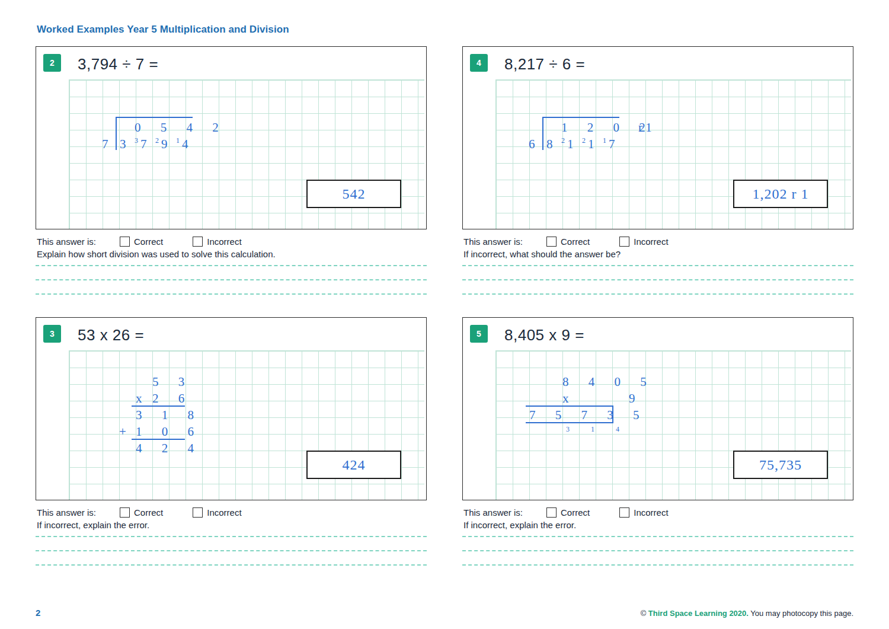Worked Examples Year 5 Multiplication and Division
2
3,794 ÷ 7 =
0 5 4 2 7 3 3 7 2 9 1 4
542
This answer is: Correct Incorrect
Explain how short division was used to solve this calculation.
4
8,217 ÷ 6 =
1 2 0 2 r 1 6 8 2 1 2 1 1 7
1,202 r 1
This answer is: Correct Incorrect
If incorrect, what should the answer be?
3
53 x 26 =
5 3 x 2 6 3 1 8 + 1 0 6 4 2 4
424
This answer is: Correct Incorrect
If incorrect, explain the error.
5
8,405 x 9 =
8 4 0 5 x 9 7 5 7 3 5 3 1 4
75,735
This answer is: Correct Incorrect
If incorrect, explain the error.
2
© Third Space Learning 2020. You may photocopy this page.